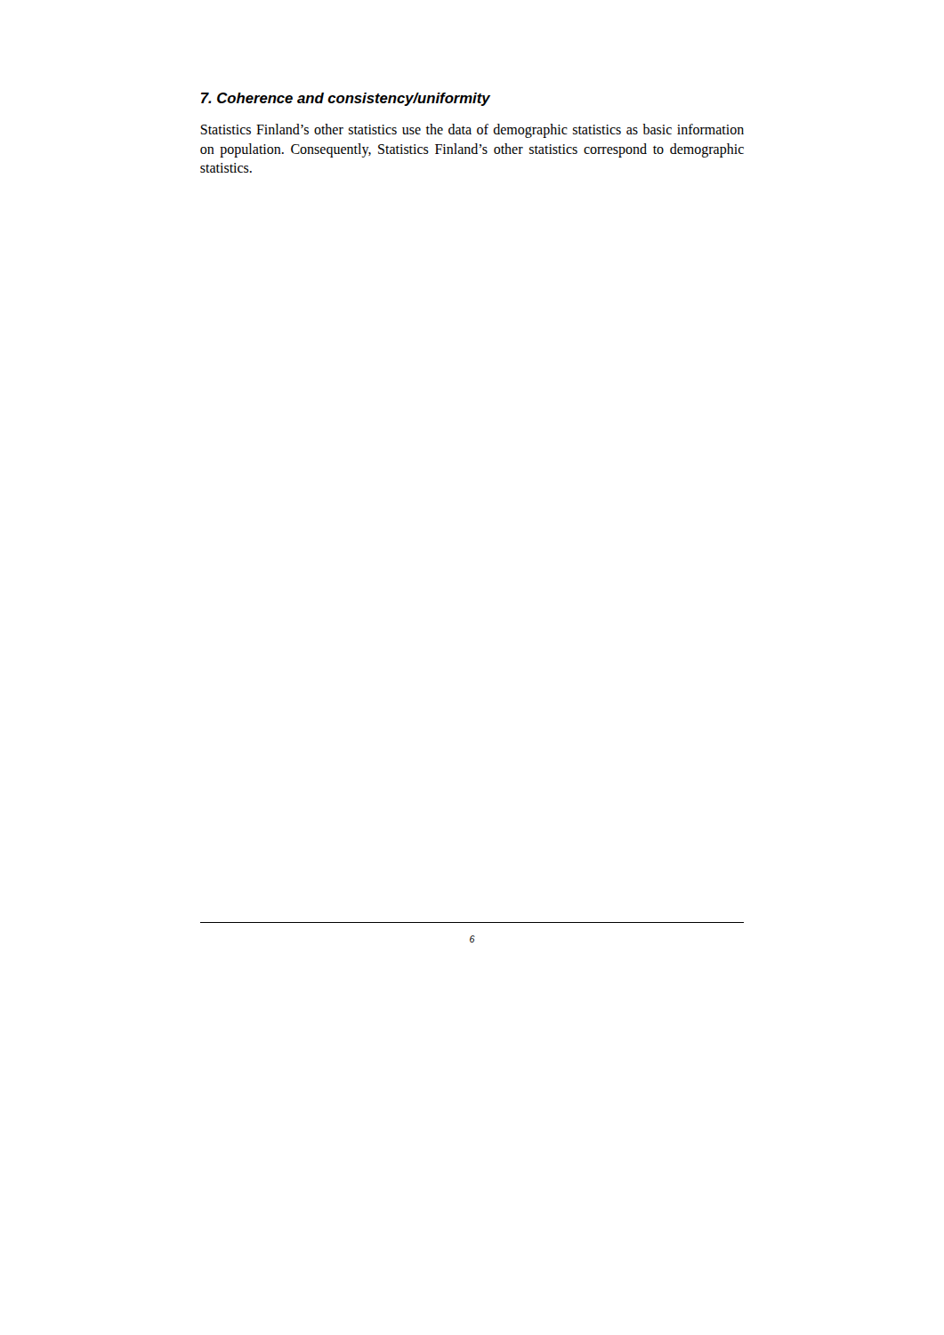7. Coherence and consistency/uniformity
Statistics Finland’s other statistics use the data of demographic statistics as basic information on population. Consequently, Statistics Finland’s other statistics correspond to demographic statistics.
6